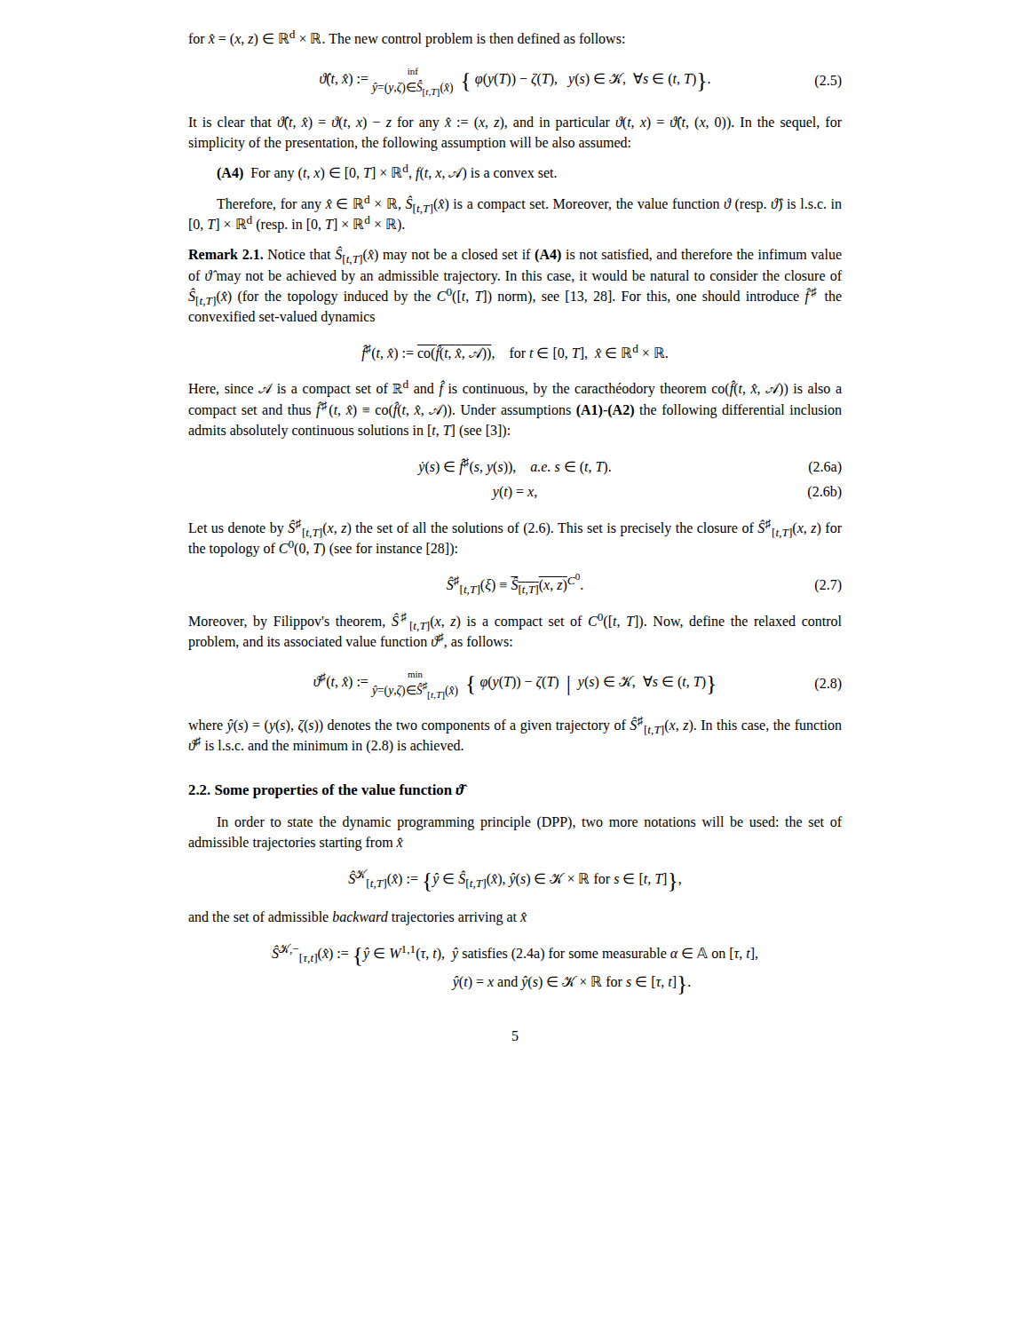for x̂ = (x, z) ∈ ℝd × ℝ. The new control problem is then defined as follows:
ϑ̂(t, x̂) := inf ŷ=(y,ζ)∈Ŝ[t,T](x̂) { φ(y(T)) − ζ(T), y(s) ∈ 𝒦, ∀s ∈ (t, T)}.
(2.5)
It is clear that ϑ̂(t, x̂) = ϑ(t, x) − z for any x̂ := (x, z), and in particular ϑ(t, x) = ϑ̂(t, (x, 0)). In the sequel, for simplicity of the presentation, the following assumption will be also assumed:
(A4) For any (t, x) ∈ [0, T] × ℝd, f(t, x, 𝒜) is a convex set.
Therefore, for any x̂ ∈ ℝd × ℝ, Ŝ[t,T](x̂) is a compact set. Moreover, the value function ϑ (resp. ϑ̂) is l.s.c. in [0, T] × ℝd (resp. in [0, T] × ℝd × ℝ).
Remark 2.1. Notice that Ŝ[t,T](x̂) may not be a closed set if (A4) is not satisfied, and therefore the infimum value of ϑ̂ may not be achieved by an admissible trajectory. In this case, it would be natural to consider the closure of Ŝ[t,T](x̂) (for the topology induced by the C0([t, T]) norm), see [13, 28]. For this, one should introduce f̂♯ the convexified set-valued dynamics
f̂♯(t, x̂) := co(f̂(t, x̂, 𝒜)), for t ∈ [0, T], x̂ ∈ ℝd × ℝ.
Here, since 𝒜 is a compact set of ℝd and f̂ is continuous, by the caracthéodory theorem co(f̂(t, x̂, 𝒜)) is also a compact set and thus f̂♯(t, x̂) ≡ co(f̂(t, x̂, 𝒜)). Under assumptions (A1)-(A2) the following differential inclusion admits absolutely continuous solutions in [t, T] (see [3]):
ẏ(s) ∈ f̂♯(s, y(s)), a.e. s ∈ (t, T).
(2.6a)
y(t) = x,
(2.6b)
Let us denote by Ŝ♯[t,T](x, z) the set of all the solutions of (2.6). This set is precisely the closure of Ŝ♯[t,T](x, z) for the topology of C0(0, T) (see for instance [28]):
Ŝ♯[t,T](ξ) ≡ Ŝ[t,T](x, z)C0.
(2.7)
Moreover, by Filippov's theorem, Ŝ♯[t,T](x, z) is a compact set of C0([t, T]). Now, define the relaxed control problem, and its associated value function ϑ♯, as follows:
ϑ♯(t, x̂) := min ŷ=(y,ζ)∈Ŝ♯[t,T](x̂) { φ(y(T)) − ζ(T) | y(s) ∈ 𝒦, ∀s ∈ (t, T)}
(2.8)
where ŷ(s) = (y(s), ζ(s)) denotes the two components of a given trajectory of Ŝ♯[t,T](x, z). In this case, the function ϑ♯ is l.s.c. and the minimum in (2.8) is achieved.
2.2. Some properties of the value function ϑ̂
In order to state the dynamic programming principle (DPP), two more notations will be used: the set of admissible trajectories starting from x̂
Ŝ𝒦[t,T](x̂) := {ŷ ∈ Ŝ[t,T](x̂), ŷ(s) ∈ 𝒦 × ℝ for s ∈ [t, T]},
and the set of admissible backward trajectories arriving at x̂
Ŝ𝒦,−[τ,t](x̂) := {ŷ ∈ W1,1(τ, t), ŷ satisfies (2.4a) for some measurable α ∈ 𝔸 on [τ, t],
ŷ(t) = x and ŷ(s) ∈ 𝒦 × ℝ for s ∈ [τ, t]}.
5